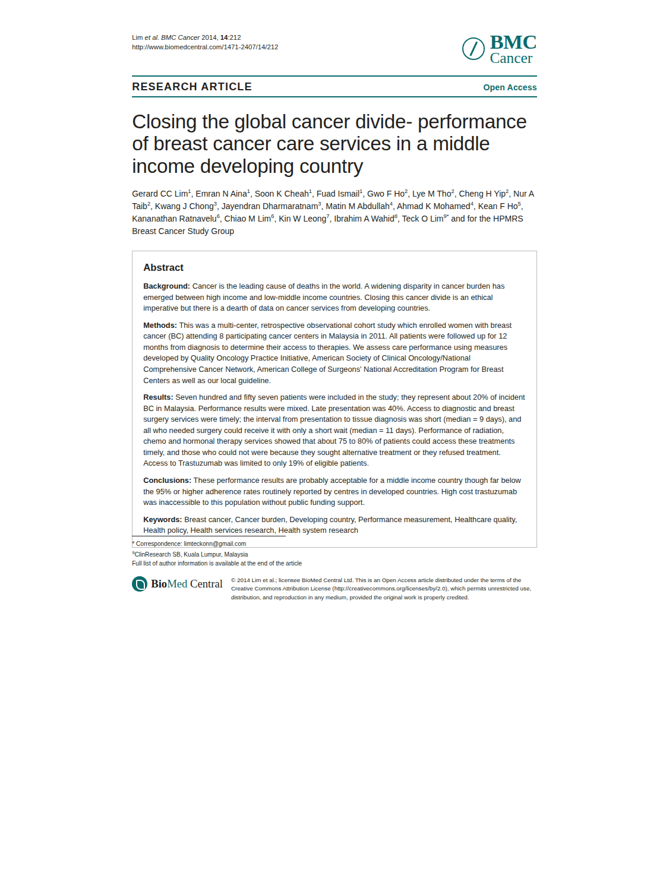Lim et al. BMC Cancer 2014, 14:212
http://www.biomedcentral.com/1471-2407/14/212
BMC Cancer
RESEARCH ARTICLE
Open Access
Closing the global cancer divide- performance of breast cancer care services in a middle income developing country
Gerard CC Lim1, Emran N Aina1, Soon K Cheah1, Fuad Ismail1, Gwo F Ho2, Lye M Tho2, Cheng H Yip2, Nur A Taib2, Kwang J Chong3, Jayendran Dharmaratnam3, Matin M Abdullah4, Ahmad K Mohamed4, Kean F Ho5, Kananathan Ratnavelu6, Chiao M Lim6, Kin W Leong7, Ibrahim A Wahid8, Teck O Lim9* and for the HPMRS Breast Cancer Study Group
Abstract
Background: Cancer is the leading cause of deaths in the world. A widening disparity in cancer burden has emerged between high income and low-middle income countries. Closing this cancer divide is an ethical imperative but there is a dearth of data on cancer services from developing countries.
Methods: This was a multi-center, retrospective observational cohort study which enrolled women with breast cancer (BC) attending 8 participating cancer centers in Malaysia in 2011. All patients were followed up for 12 months from diagnosis to determine their access to therapies. We assess care performance using measures developed by Quality Oncology Practice Initiative, American Society of Clinical Oncology/National Comprehensive Cancer Network, American College of Surgeons' National Accreditation Program for Breast Centers as well as our local guideline.
Results: Seven hundred and fifty seven patients were included in the study; they represent about 20% of incident BC in Malaysia. Performance results were mixed. Late presentation was 40%. Access to diagnostic and breast surgery services were timely; the interval from presentation to tissue diagnosis was short (median = 9 days), and all who needed surgery could receive it with only a short wait (median = 11 days). Performance of radiation, chemo and hormonal therapy services showed that about 75 to 80% of patients could access these treatments timely, and those who could not were because they sought alternative treatment or they refused treatment. Access to Trastuzumab was limited to only 19% of eligible patients.
Conclusions: These performance results are probably acceptable for a middle income country though far below the 95% or higher adherence rates routinely reported by centres in developed countries. High cost trastuzumab was inaccessible to this population without public funding support.
Keywords: Breast cancer, Cancer burden, Developing country, Performance measurement, Healthcare quality, Health policy, Health services research, Health system research
* Correspondence: limteckonn@gmail.com
9ClinResearch SB, Kuala Lumpur, Malaysia
Full list of author information is available at the end of the article
Bio Med Central
© 2014 Lim et al.; licensee BioMed Central Ltd. This is an Open Access article distributed under the terms of the Creative Commons Attribution License (http://creativecommons.org/licenses/by/2.0), which permits unrestricted use, distribution, and reproduction in any medium, provided the original work is properly credited.